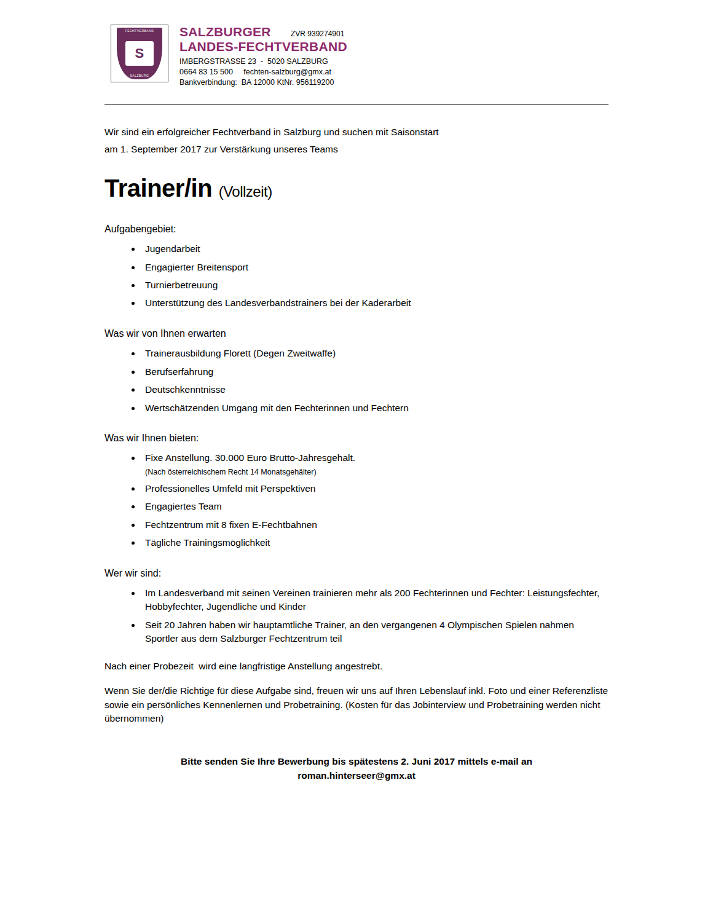FECHTVERBAND
S
SALZBURG
SALZBURGER ZVR 939274901
LANDES-FECHTVERBAND
IMBERGSTRASSE 23 - 5020 SALZBURG
0664 83 15 500 fechten-salzburg@gmx.at
Bankverbindung: BA 12000 KtNr. 956119200
Wir sind ein erfolgreicher Fechtverband in Salzburg und suchen mit Saisonstart
am 1. September 2017 zur Verstärkung unseres Teams
Trainer/in (Vollzeit)
Aufgabengebiet:
Jugendarbeit
Engagierter Breitensport
Turnierbetreuung
Unterstützung des Landesverbandstrainers bei der Kaderarbeit
Was wir von Ihnen erwarten
Trainerausbildung Florett (Degen Zweitwaffe)
Berufserfahrung
Deutschkenntnisse
Wertschätzenden Umgang mit den Fechterinnen und Fechtern
Was wir Ihnen bieten:
Fixe Anstellung. 30.000 Euro Brutto-Jahresgehalt. (Nach österreichischem Recht 14 Monatsgehälter)
Professionelles Umfeld mit Perspektiven
Engagiertes Team
Fechtzentrum mit 8 fixen E-Fechtbahnen
Tägliche Trainingsmöglichkeit
Wer wir sind:
Im Landesverband mit seinen Vereinen trainieren mehr als 200 Fechterinnen und Fechter: Leistungsfechter, Hobbyfechter, Jugendliche und Kinder
Seit 20 Jahren haben wir hauptamtliche Trainer, an den vergangenen 4 Olympischen Spielen nahmen Sportler aus dem Salzburger Fechtzentrum teil
Nach einer Probezeit wird eine langfristige Anstellung angestrebt.
Wenn Sie der/die Richtige für diese Aufgabe sind, freuen wir uns auf Ihren Lebenslauf inkl. Foto und einer Referenzliste sowie ein persönliches Kennenlernen und Probetraining. (Kosten für das Jobinterview und Probetraining werden nicht übernommen)
Bitte senden Sie Ihre Bewerbung bis spätestens 2. Juni 2017 mittels e-mail an
roman.hinterseer@gmx.at